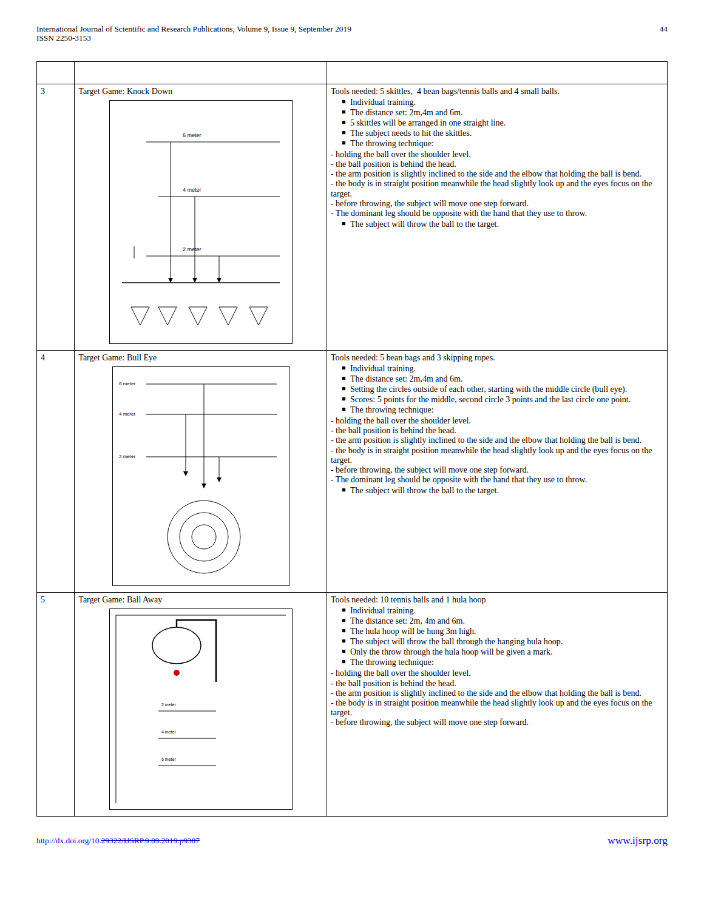International Journal of Scientific and Research Publications, Volume 9, Issue 9, September 2019
ISSN 2250-3153
44
| 3 | Target Game: Knock Down 6 meter 4 meter 2 meter | Tools needed: 5 skittles, 4 bean bags/tennis balls and 4 small balls. Individual training. The distance set: 2m,4m and 6m. 5 skittles will be arranged in one straight line. The subject needs to hit the skittles. The throwing technique: - holding the ball over the shoulder level. - the ball position is behind the head. - the arm position is slightly inclined to the side and the elbow that holding the ball is bend. - the body is in straight position meanwhile the head slightly look up and the eyes focus on the target. - before throwing, the subject will move one step forward. - The dominant leg should be opposite with the hand that they use to throw. The subject will throw the ball to the target. |
| 4 | Target Game: Bull Eye 6 meter 4 meter 2 meter | Tools needed: 5 bean bags and 3 skipping ropes. Individual training. The distance set: 2m,4m and 6m. Setting the circles outside of each other, starting with the middle circle (bull eye). Scores: 5 points for the middle, second circle 3 points and the last circle one point. The throwing technique: - holding the ball over the shoulder level. - the ball position is behind the head. - the arm position is slightly inclined to the side and the elbow that holding the ball is bend. - the body is in straight position meanwhile the head slightly look up and the eyes focus on the target. - before throwing, the subject will move one step forward. - The dominant leg should be opposite with the hand that they use to throw. The subject will throw the ball to the target. |
| 5 | Target Game: Ball Away 2 meter 4 meter 6 meter | Tools needed: 10 tennis balls and 1 hula hoop Individual training. The distance set: 2m, 4m and 6m. The hula hoop will be hung 3m high. The subject will throw the ball through the hanging hula hoop. Only the throw through the hula hoop will be given a mark. The throwing technique: - holding the ball over the shoulder level. - the ball position is behind the head. - the arm position is slightly inclined to the side and the elbow that holding the ball is bend. - the body is in straight position meanwhile the head slightly look up and the eyes focus on the target. - before throwing, the subject will move one step forward. |
http://dx.doi.org/10.29322/IJSRP.9.09.2019.p9307
www.ijsrp.org